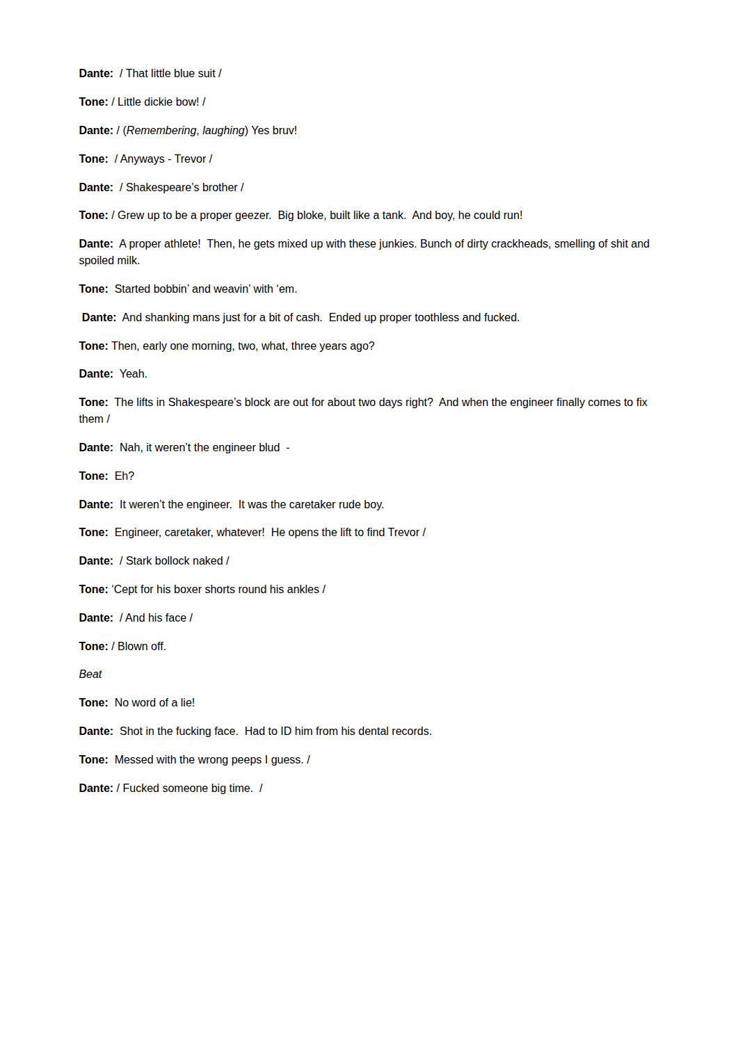Dante: / That little blue suit /
Tone: / Little dickie bow! /
Dante: / (Remembering, laughing) Yes bruv!
Tone: / Anyways - Trevor /
Dante: / Shakespeare’s brother /
Tone: / Grew up to be a proper geezer. Big bloke, built like a tank. And boy, he could run!
Dante: A proper athlete! Then, he gets mixed up with these junkies. Bunch of dirty crackheads, smelling of shit and spoiled milk.
Tone: Started bobbin’ and weavin’ with ‘em.
Dante: And shanking mans just for a bit of cash. Ended up proper toothless and fucked.
Tone: Then, early one morning, two, what, three years ago?
Dante: Yeah.
Tone: The lifts in Shakespeare’s block are out for about two days right? And when the engineer finally comes to fix them /
Dante: Nah, it weren’t the engineer blud -
Tone: Eh?
Dante: It weren’t the engineer. It was the caretaker rude boy.
Tone: Engineer, caretaker, whatever! He opens the lift to find Trevor /
Dante: / Stark bollock naked /
Tone: ‘Cept for his boxer shorts round his ankles /
Dante: / And his face /
Tone: / Blown off.
Beat
Tone: No word of a lie!
Dante: Shot in the fucking face. Had to ID him from his dental records.
Tone: Messed with the wrong peeps I guess. /
Dante: / Fucked someone big time. /